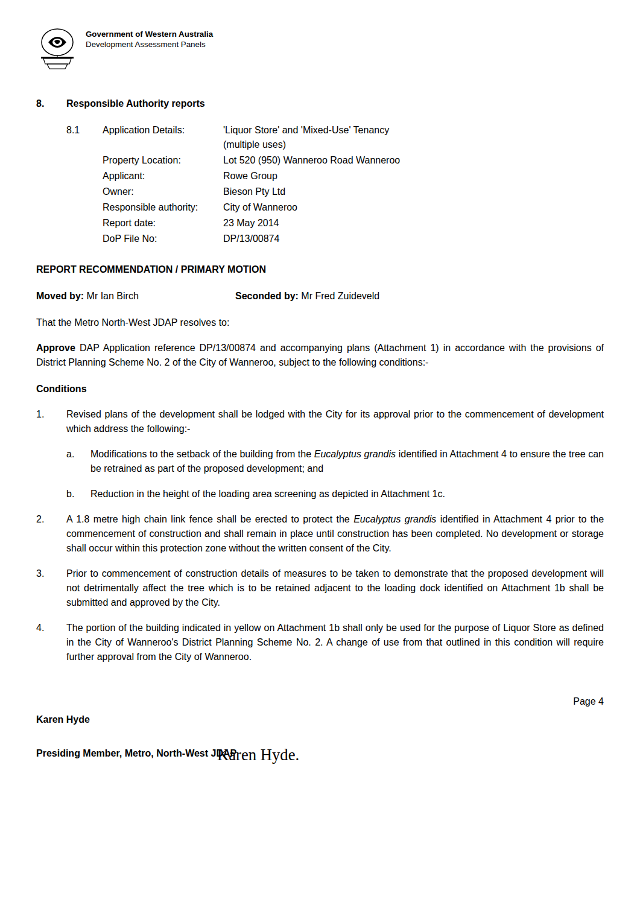Government of Western Australia
Development Assessment Panels
8. Responsible Authority reports
| 8.1 | Application Details: | 'Liquor Store' and 'Mixed-Use' Tenancy (multiple uses) |
| | Property Location: | Lot 520 (950) Wanneroo Road Wanneroo |
| | Applicant: | Rowe Group |
| | Owner: | Bieson Pty Ltd |
| | Responsible authority: | City of Wanneroo |
| | Report date: | 23 May 2014 |
| | DoP File No: | DP/13/00874 |
REPORT RECOMMENDATION / PRIMARY MOTION
Moved by: Mr Ian Birch
Seconded by: Mr Fred Zuideveld
That the Metro North-West JDAP resolves to:
Approve DAP Application reference DP/13/00874 and accompanying plans (Attachment 1) in accordance with the provisions of District Planning Scheme No. 2 of the City of Wanneroo, subject to the following conditions:-
Conditions
Revised plans of the development shall be lodged with the City for its approval prior to the commencement of development which address the following:-
Modifications to the setback of the building from the Eucalyptus grandis identified in Attachment 4 to ensure the tree can be retrained as part of the proposed development; and
Reduction in the height of the loading area screening as depicted in Attachment 1c.
A 1.8 metre high chain link fence shall be erected to protect the Eucalyptus grandis identified in Attachment 4 prior to the commencement of construction and shall remain in place until construction has been completed. No development or storage shall occur within this protection zone without the written consent of the City.
Prior to commencement of construction details of measures to be taken to demonstrate that the proposed development will not detrimentally affect the tree which is to be retained adjacent to the loading dock identified on Attachment 1b shall be submitted and approved by the City.
The portion of the building indicated in yellow on Attachment 1b shall only be used for the purpose of Liquor Store as defined in the City of Wanneroo's District Planning Scheme No. 2. A change of use from that outlined in this condition will require further approval from the City of Wanneroo.
Page 4
Karen Hyde
Presiding Member, Metro, North-West JDAP
Karen Hyde.